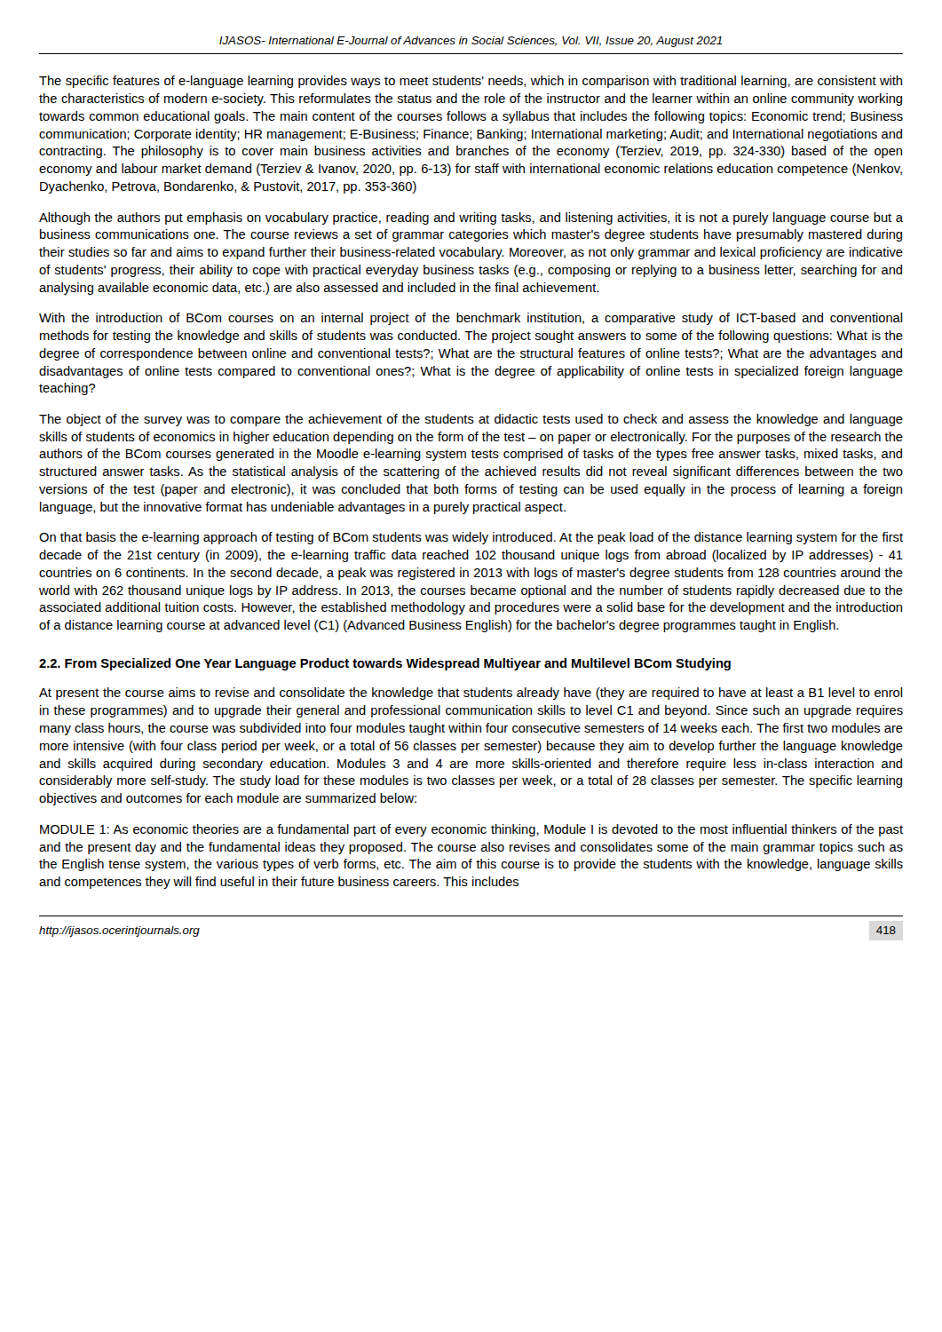IJASOS- International E-Journal of Advances in Social Sciences, Vol. VII, Issue 20, August 2021
The specific features of e-language learning provides ways to meet students' needs, which in comparison with traditional learning, are consistent with the characteristics of modern e-society. This reformulates the status and the role of the instructor and the learner within an online community working towards common educational goals. The main content of the courses follows a syllabus that includes the following topics: Economic trend; Business communication; Corporate identity; HR management; E-Business; Finance; Banking; International marketing; Audit; and International negotiations and contracting. The philosophy is to cover main business activities and branches of the economy (Terziev, 2019, pp. 324-330) based of the open economy and labour market demand (Terziev & Ivanov, 2020, pp. 6-13) for staff with international economic relations education competence (Nenkov, Dyachenko, Petrova, Bondarenko, & Pustovit, 2017, pp. 353-360)
Although the authors put emphasis on vocabulary practice, reading and writing tasks, and listening activities, it is not a purely language course but a business communications one. The course reviews a set of grammar categories which master's degree students have presumably mastered during their studies so far and aims to expand further their business-related vocabulary. Moreover, as not only grammar and lexical proficiency are indicative of students' progress, their ability to cope with practical everyday business tasks (e.g., composing or replying to a business letter, searching for and analysing available economic data, etc.) are also assessed and included in the final achievement.
With the introduction of BCom courses on an internal project of the benchmark institution, a comparative study of ICT-based and conventional methods for testing the knowledge and skills of students was conducted. The project sought answers to some of the following questions: What is the degree of correspondence between online and conventional tests?; What are the structural features of online tests?; What are the advantages and disadvantages of online tests compared to conventional ones?; What is the degree of applicability of online tests in specialized foreign language teaching?
The object of the survey was to compare the achievement of the students at didactic tests used to check and assess the knowledge and language skills of students of economics in higher education depending on the form of the test – on paper or electronically. For the purposes of the research the authors of the BCom courses generated in the Moodle e-learning system tests comprised of tasks of the types free answer tasks, mixed tasks, and structured answer tasks. As the statistical analysis of the scattering of the achieved results did not reveal significant differences between the two versions of the test (paper and electronic), it was concluded that both forms of testing can be used equally in the process of learning a foreign language, but the innovative format has undeniable advantages in a purely practical aspect.
On that basis the e-learning approach of testing of BCom students was widely introduced. At the peak load of the distance learning system for the first decade of the 21st century (in 2009), the e-learning traffic data reached 102 thousand unique logs from abroad (localized by IP addresses) - 41 countries on 6 continents. In the second decade, a peak was registered in 2013 with logs of master's degree students from 128 countries around the world with 262 thousand unique logs by IP address. In 2013, the courses became optional and the number of students rapidly decreased due to the associated additional tuition costs. However, the established methodology and procedures were a solid base for the development and the introduction of a distance learning course at advanced level (C1) (Advanced Business English) for the bachelor's degree programmes taught in English.
2.2. From Specialized One Year Language Product towards Widespread Multiyear and Multilevel BCom Studying
At present the course aims to revise and consolidate the knowledge that students already have (they are required to have at least a B1 level to enrol in these programmes) and to upgrade their general and professional communication skills to level C1 and beyond. Since such an upgrade requires many class hours, the course was subdivided into four modules taught within four consecutive semesters of 14 weeks each. The first two modules are more intensive (with four class period per week, or a total of 56 classes per semester) because they aim to develop further the language knowledge and skills acquired during secondary education. Modules 3 and 4 are more skills-oriented and therefore require less in-class interaction and considerably more self-study. The study load for these modules is two classes per week, or a total of 28 classes per semester. The specific learning objectives and outcomes for each module are summarized below:
MODULE 1: As economic theories are a fundamental part of every economic thinking, Module I is devoted to the most influential thinkers of the past and the present day and the fundamental ideas they proposed. The course also revises and consolidates some of the main grammar topics such as the English tense system, the various types of verb forms, etc. The aim of this course is to provide the students with the knowledge, language skills and competences they will find useful in their future business careers. This includes
http://ijasos.ocerintjournals.org 418